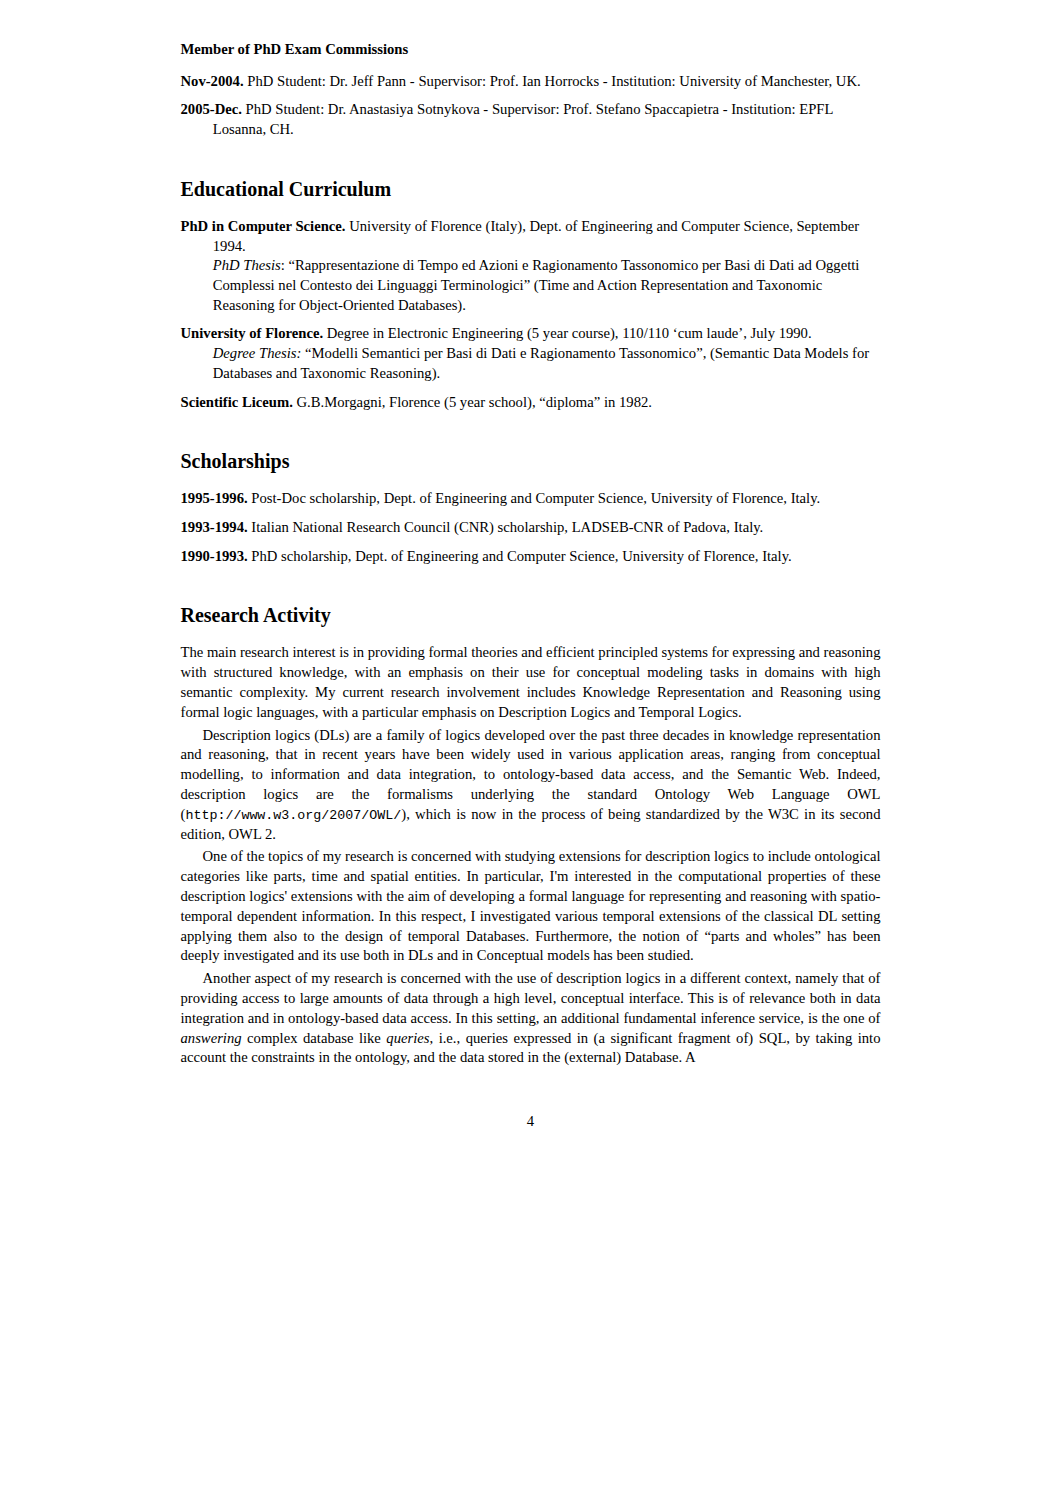Member of PhD Exam Commissions
Nov-2004. PhD Student: Dr. Jeff Pann - Supervisor: Prof. Ian Horrocks - Institution: University of Manchester, UK.
2005-Dec. PhD Student: Dr. Anastasiya Sotnykova - Supervisor: Prof. Stefano Spaccapietra - Institution: EPFL Losanna, CH.
Educational Curriculum
PhD in Computer Science. University of Florence (Italy), Dept. of Engineering and Computer Science, September 1994.
PhD Thesis: “Rappresentazione di Tempo ed Azioni e Ragionamento Tassonomico per Basi di Dati ad Oggetti Complessi nel Contesto dei Linguaggi Terminologici” (Time and Action Representation and Taxonomic Reasoning for Object-Oriented Databases).
University of Florence. Degree in Electronic Engineering (5 year course), 110/110 ‘cum laude’, July 1990.
Degree Thesis: “Modelli Semantici per Basi di Dati e Ragionamento Tassonomico”, (Semantic Data Models for Databases and Taxonomic Reasoning).
Scientific Liceum. G.B.Morgagni, Florence (5 year school), “diploma” in 1982.
Scholarships
1995-1996. Post-Doc scholarship, Dept. of Engineering and Computer Science, University of Florence, Italy.
1993-1994. Italian National Research Council (CNR) scholarship, LADSEB-CNR of Padova, Italy.
1990-1993. PhD scholarship, Dept. of Engineering and Computer Science, University of Florence, Italy.
Research Activity
The main research interest is in providing formal theories and efficient principled systems for expressing and reasoning with structured knowledge, with an emphasis on their use for conceptual modeling tasks in domains with high semantic complexity. My current research involvement includes Knowledge Representation and Reasoning using formal logic languages, with a particular emphasis on Description Logics and Temporal Logics.
Description logics (DLs) are a family of logics developed over the past three decades in knowledge representation and reasoning, that in recent years have been widely used in various application areas, ranging from conceptual modelling, to information and data integration, to ontology-based data access, and the Semantic Web. Indeed, description logics are the formalisms underlying the standard Ontology Web Language OWL (http://www.w3.org/2007/OWL/), which is now in the process of being standardized by the W3C in its second edition, OWL 2.
One of the topics of my research is concerned with studying extensions for description logics to include ontological categories like parts, time and spatial entities. In particular, I'm interested in the computational properties of these description logics' extensions with the aim of developing a formal language for representing and reasoning with spatio-temporal dependent information. In this respect, I investigated various temporal extensions of the classical DL setting applying them also to the design of temporal Databases. Furthermore, the notion of “parts and wholes” has been deeply investigated and its use both in DLs and in Conceptual models has been studied.
Another aspect of my research is concerned with the use of description logics in a different context, namely that of providing access to large amounts of data through a high level, conceptual interface. This is of relevance both in data integration and in ontology-based data access. In this setting, an additional fundamental inference service, is the one of answering complex database like queries, i.e., queries expressed in (a significant fragment of) SQL, by taking into account the constraints in the ontology, and the data stored in the (external) Database. A
4